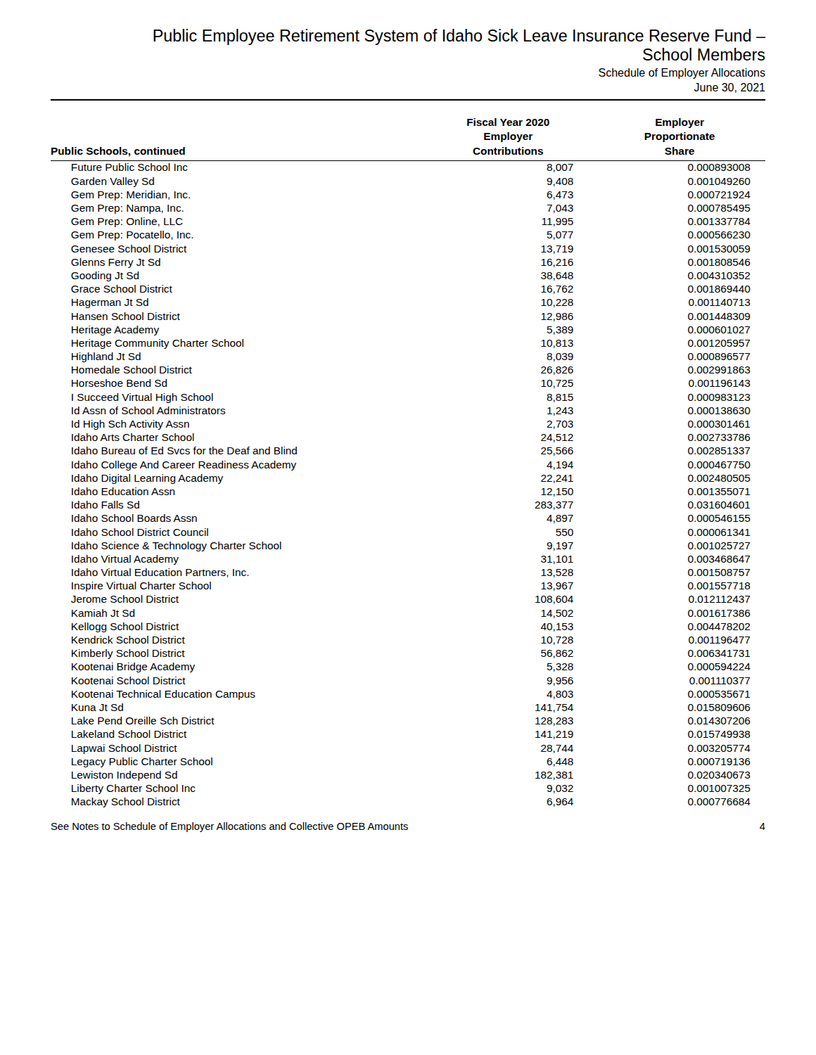Public Employee Retirement System of Idaho Sick Leave Insurance Reserve Fund –
School Members
Schedule of Employer Allocations
June 30, 2021
| | Fiscal Year 2020 Employer | Employer Proportionate |
| --- | --- | --- |
| Public Schools, continued | Contributions | Share |
| Future Public School Inc | 8,007 | 0.000893008 |
| Garden Valley Sd | 9,408 | 0.001049260 |
| Gem Prep: Meridian, Inc. | 6,473 | 0.000721924 |
| Gem Prep: Nampa, Inc. | 7,043 | 0.000785495 |
| Gem Prep: Online, LLC | 11,995 | 0.001337784 |
| Gem Prep: Pocatello, Inc. | 5,077 | 0.000566230 |
| Genesee School District | 13,719 | 0.001530059 |
| Glenns Ferry Jt Sd | 16,216 | 0.001808546 |
| Gooding Jt Sd | 38,648 | 0.004310352 |
| Grace School District | 16,762 | 0.001869440 |
| Hagerman Jt Sd | 10,228 | 0.001140713 |
| Hansen School District | 12,986 | 0.001448309 |
| Heritage Academy | 5,389 | 0.000601027 |
| Heritage Community Charter School | 10,813 | 0.001205957 |
| Highland Jt Sd | 8,039 | 0.000896577 |
| Homedale School District | 26,826 | 0.002991863 |
| Horseshoe Bend Sd | 10,725 | 0.001196143 |
| I Succeed Virtual High School | 8,815 | 0.000983123 |
| Id Assn of School Administrators | 1,243 | 0.000138630 |
| Id High Sch Activity Assn | 2,703 | 0.000301461 |
| Idaho Arts Charter School | 24,512 | 0.002733786 |
| Idaho Bureau of Ed Svcs for the Deaf and Blind | 25,566 | 0.002851337 |
| Idaho College And Career Readiness Academy | 4,194 | 0.000467750 |
| Idaho Digital Learning Academy | 22,241 | 0.002480505 |
| Idaho Education Assn | 12,150 | 0.001355071 |
| Idaho Falls Sd | 283,377 | 0.031604601 |
| Idaho School Boards Assn | 4,897 | 0.000546155 |
| Idaho School District Council | 550 | 0.000061341 |
| Idaho Science & Technology Charter School | 9,197 | 0.001025727 |
| Idaho Virtual Academy | 31,101 | 0.003468647 |
| Idaho Virtual Education Partners, Inc. | 13,528 | 0.001508757 |
| Inspire Virtual Charter School | 13,967 | 0.001557718 |
| Jerome School District | 108,604 | 0.012112437 |
| Kamiah Jt Sd | 14,502 | 0.001617386 |
| Kellogg School District | 40,153 | 0.004478202 |
| Kendrick School District | 10,728 | 0.001196477 |
| Kimberly School District | 56,862 | 0.006341731 |
| Kootenai Bridge Academy | 5,328 | 0.000594224 |
| Kootenai School District | 9,956 | 0.001110377 |
| Kootenai Technical Education Campus | 4,803 | 0.000535671 |
| Kuna Jt Sd | 141,754 | 0.015809606 |
| Lake Pend Oreille Sch District | 128,283 | 0.014307206 |
| Lakeland School District | 141,219 | 0.015749938 |
| Lapwai School District | 28,744 | 0.003205774 |
| Legacy Public Charter School | 6,448 | 0.000719136 |
| Lewiston Independ Sd | 182,381 | 0.020340673 |
| Liberty Charter School Inc | 9,032 | 0.001007325 |
| Mackay School District | 6,964 | 0.000776684 |
See Notes to Schedule of Employer Allocations and Collective OPEB Amounts 4